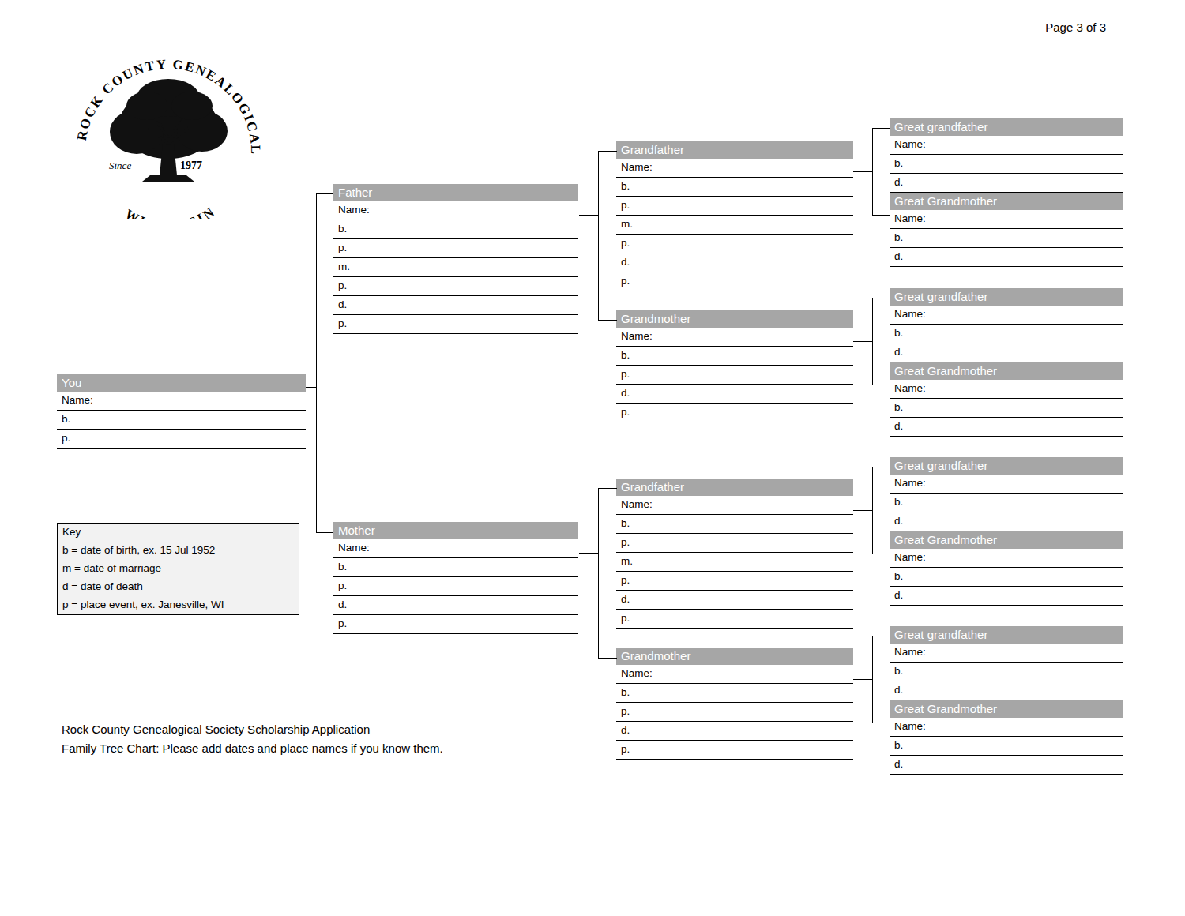Page 3 of 3
ROCK COUNTY GENEALOGICAL SOCIETY,INC. WISCONSIN Since 1977
You
Name:
b.
p.
Key
b = date of birth, ex. 15 Jul 1952
m = date of marriage
d = date of death
p = place event, ex. Janesville, WI
Father
Name:
b.
p.
m.
p.
d.
p.
Mother
Name:
b.
p.
d.
p.
Grandfather
Name:
b.
p.
m.
p.
d.
p.
Grandmother
Name:
b.
p.
d.
p.
Grandfather
Name:
b.
p.
m.
p.
d.
p.
Grandmother
Name:
b.
p.
d.
p.
Great grandfather
Name:
b.
d.
Great Grandmother
Name:
b.
d.
Great grandfather
Name:
b.
d.
Great Grandmother
Name:
b.
d.
Great grandfather
Name:
b.
d.
Great Grandmother
Name:
b.
d.
Great grandfather
Name:
b.
d.
Great Grandmother
Name:
b.
d.
Rock County Genealogical Society Scholarship Application
Family Tree Chart: Please add dates and place names if you know them.